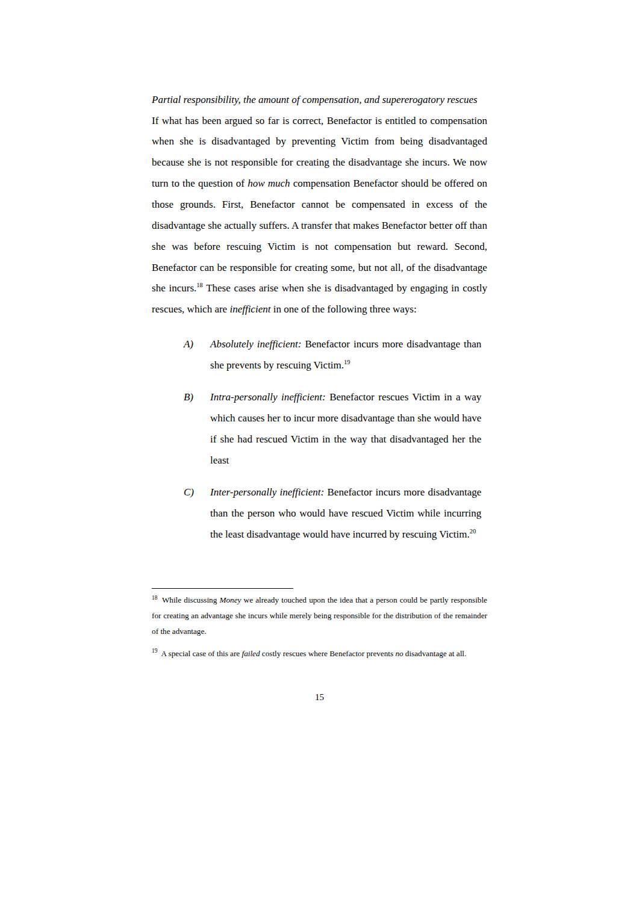Partial responsibility, the amount of compensation, and supererogatory rescues
If what has been argued so far is correct, Benefactor is entitled to compensation when she is disadvantaged by preventing Victim from being disadvantaged because she is not responsible for creating the disadvantage she incurs. We now turn to the question of how much compensation Benefactor should be offered on those grounds. First, Benefactor cannot be compensated in excess of the disadvantage she actually suffers. A transfer that makes Benefactor better off than she was before rescuing Victim is not compensation but reward. Second, Benefactor can be responsible for creating some, but not all, of the disadvantage she incurs.18 These cases arise when she is disadvantaged by engaging in costly rescues, which are inefficient in one of the following three ways:
A) Absolutely inefficient: Benefactor incurs more disadvantage than she prevents by rescuing Victim.19
B) Intra-personally inefficient: Benefactor rescues Victim in a way which causes her to incur more disadvantage than she would have if she had rescued Victim in the way that disadvantaged her the least
C) Inter-personally inefficient: Benefactor incurs more disadvantage than the person who would have rescued Victim while incurring the least disadvantage would have incurred by rescuing Victim.20
18 While discussing Money we already touched upon the idea that a person could be partly responsible for creating an advantage she incurs while merely being responsible for the distribution of the remainder of the advantage.
19 A special case of this are failed costly rescues where Benefactor prevents no disadvantage at all.
15